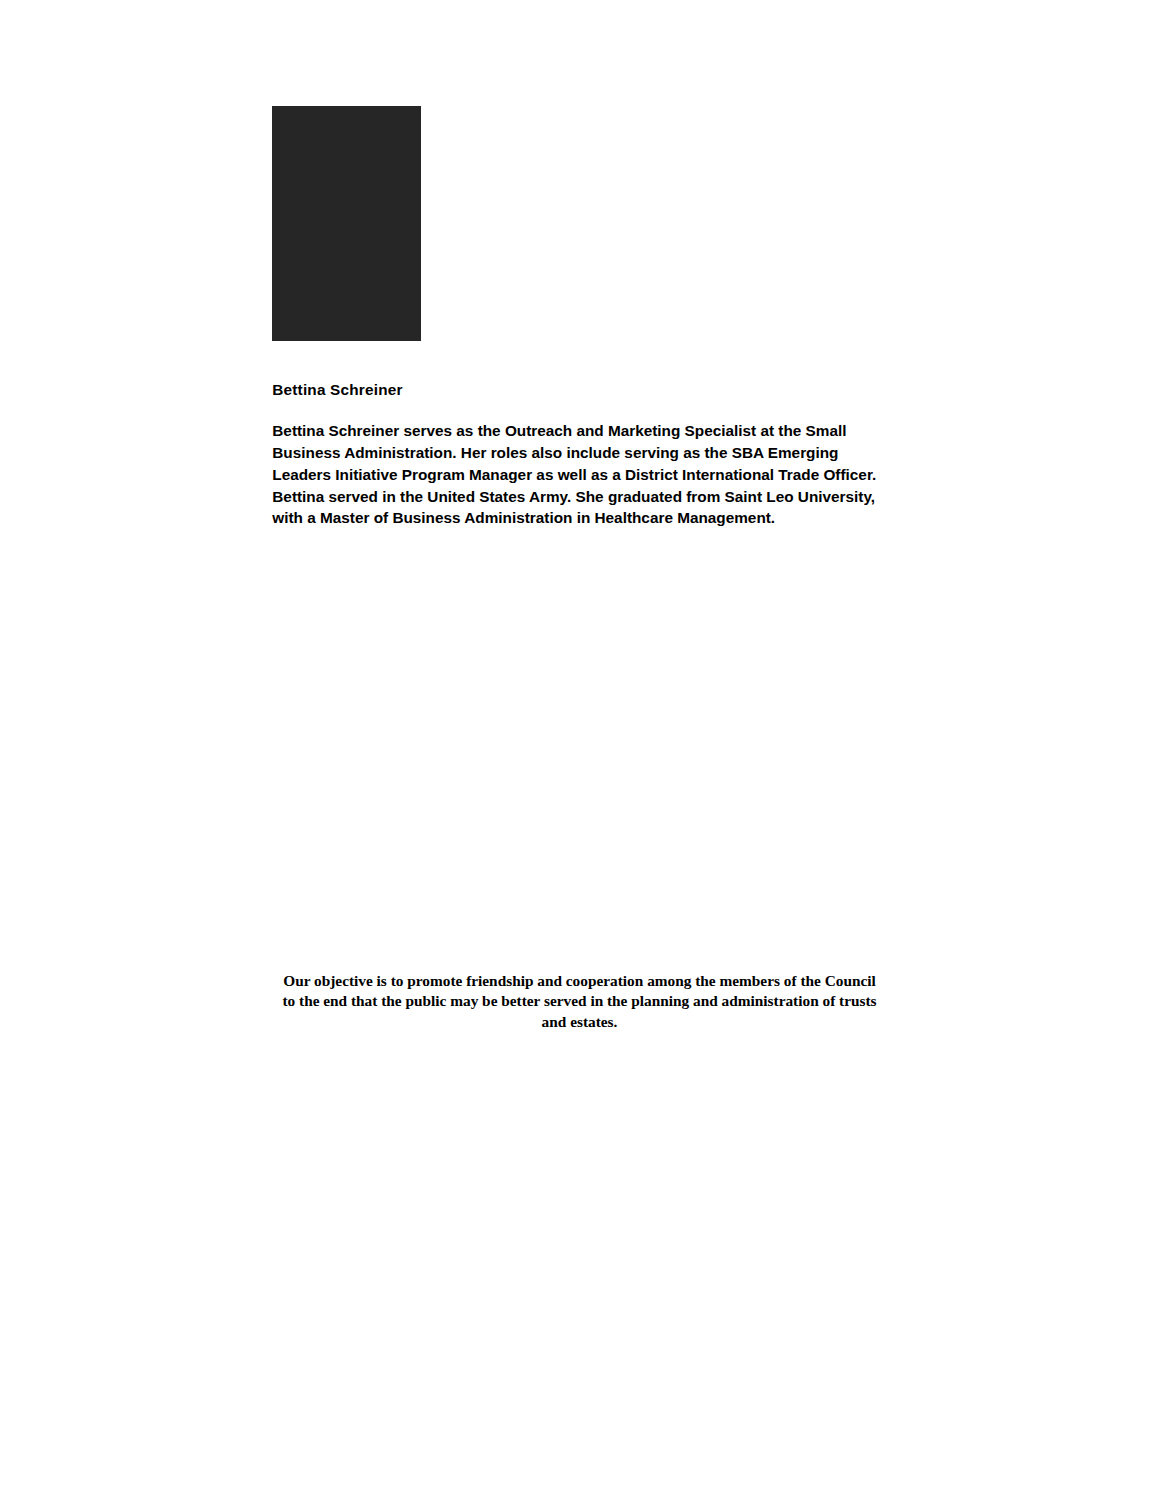Bettina Schreiner
Bettina Schreiner serves as the Outreach and Marketing Specialist at the Small Business Administration. Her roles also include serving as the SBA Emerging Leaders Initiative Program Manager as well as a District International Trade Officer. Bettina served in the United States Army. She graduated from Saint Leo University, with a Master of Business Administration in Healthcare Management.
Our objective is to promote friendship and cooperation among the members of the Council
to the end that the public may be better served in the planning and administration of trusts and estates.